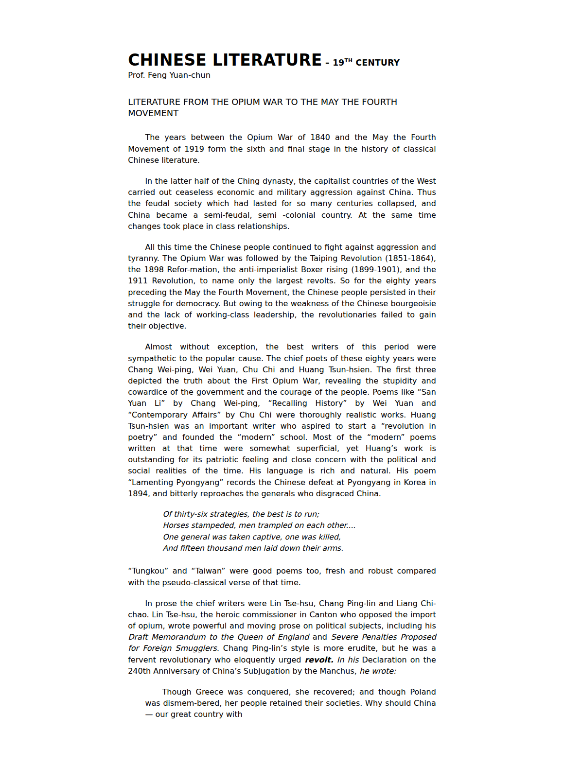CHINESE LITERATURE – 19TH C ENTURY
Prof. Feng Yuan-chun
LITERATURE FROM THE OPIUM WAR TO THE MAY THE FOURTH MOVEMENT
The years between the Opium War of 1840 and the May the Fourth Movement of 1919 form the sixth and final stage in the history of classical Chinese literature.
In the latter half of the Ching dynasty, the capitalist countries of the West carried out ceaseless economic and military aggression against China. Thus the feudal society which had lasted for so many centuries collapsed, and China became a semi-feudal, semi -colonial country. At the same time changes took place in class relationships.
All this time the Chinese people continued to fight against aggression and tyranny. The Opium War was followed by the Taiping Revolution (1851-1864), the 1898 Refor-mation, the anti-imperialist Boxer rising (1899-1901), and the 1911 Revolution, to name only the largest revolts. So for the eighty years preceding the May the Fourth Movement, the Chinese people persisted in their struggle for democracy. But owing to the weakness of the Chinese bourgeoisie and the lack of working-class leadership, the revolutionaries failed to gain their objective.
Almost without exception, the best writers of this period were sympathetic to the popular cause. The chief poets of these eighty years were Chang Wei-ping, Wei Yuan, Chu Chi and Huang Tsun-hsien. The first three depicted the truth about the First Opium War, revealing the stupidity and cowardice of the government and the courage of the people. Poems like “San Yuan Li” by Chang Wei-ping, “Recalling History” by Wei Yuan and “Contemporary Affairs” by Chu Chi were thoroughly realistic works. Huang Tsun-hsien was an important writer who aspired to start a “revolution in poetry” and founded the “modern” school. Most of the “modern” poems written at that time were somewhat superficial, yet Huang’s work is outstanding for its patriotic feeling and close concern with the political and social realities of the time. His language is rich and natural. His poem “Lamenting Pyongyang” records the Chinese defeat at Pyongyang in Korea in 1894, and bitterly reproaches the generals who disgraced China.
Of thirty-six strategies, the best is to run;
Horses stampeded, men trampled on each other....
One general was taken captive, one was killed,
And fifteen thousand men laid down their arms.
“Tungkou” and “Taiwan” were good poems too, fresh and robust compared with the pseudo-classical verse of that time.
In prose the chief writers were Lin Tse-hsu, Chang Ping-lin and Liang Chi-chao. Lin Tse-hsu, the heroic commissioner in Canton who opposed the import of opium, wrote powerful and moving prose on political subjects, including his Draft Memorandum to the Queen of England and Severe Penalties Proposed for Foreign Smugglers. Chang Ping-lin’s style is more erudite, but he was a fervent revolutionary who eloquently urged revolt. In his Declaration on the 240th Anniversary of China’s Subjugation by the Manchus, he wrote:
Though Greece was conquered, she recovered; and though Poland was dismem-bered, her people retained their societies. Why should China — our great country with